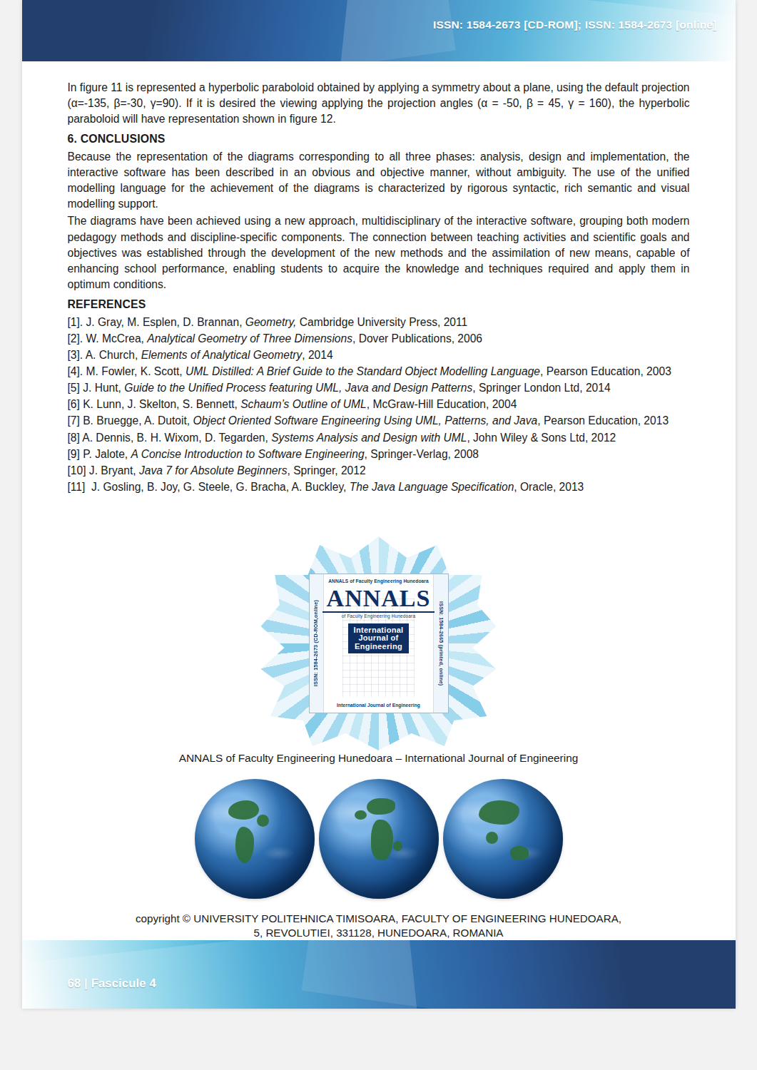ISSN: 1584-2673 [CD-ROM]; ISSN: 1584-2673 [online]
In figure 11 is represented a hyperbolic paraboloid obtained by applying a symmetry about a plane, using the default projection (α=-135, β=-30, γ=90). If it is desired the viewing applying the projection angles (α = -50, β = 45, γ = 160), the hyperbolic paraboloid will have representation shown in figure 12.
6. CONCLUSIONS
Because the representation of the diagrams corresponding to all three phases: analysis, design and implementation, the interactive software has been described in an obvious and objective manner, without ambiguity. The use of the unified modelling language for the achievement of the diagrams is characterized by rigorous syntactic, rich semantic and visual modelling support.
The diagrams have been achieved using a new approach, multidisciplinary of the interactive software, grouping both modern pedagogy methods and discipline-specific components. The connection between teaching activities and scientific goals and objectives was established through the development of the new methods and the assimilation of new means, capable of enhancing school performance, enabling students to acquire the knowledge and techniques required and apply them in optimum conditions.
REFERENCES
[1]. J. Gray, M. Esplen, D. Brannan, Geometry, Cambridge University Press, 2011
[2]. W. McCrea, Analytical Geometry of Three Dimensions, Dover Publications, 2006
[3]. A. Church, Elements of Analytical Geometry, 2014
[4]. M. Fowler, K. Scott, UML Distilled: A Brief Guide to the Standard Object Modelling Language, Pearson Education, 2003
[5] J. Hunt, Guide to the Unified Process featuring UML, Java and Design Patterns, Springer London Ltd, 2014
[6] K. Lunn, J. Skelton, S. Bennett, Schaum’s Outline of UML, McGraw-Hill Education, 2004
[7] B. Bruegge, A. Dutoit, Object Oriented Software Engineering Using UML, Patterns, and Java, Pearson Education, 2013
[8] A. Dennis, B. H. Wixom, D. Tegarden, Systems Analysis and Design with UML, John Wiley & Sons Ltd, 2012
[9] P. Jalote, A Concise Introduction to Software Engineering, Springer-Verlag, 2008
[10] J. Bryant, Java 7 for Absolute Beginners, Springer, 2012
[11] J. Gosling, B. Joy, G. Steele, G. Bracha, A. Buckley, The Java Language Specification, Oracle, 2013
ISSN: 1584-2673 (CD-ROM,online)
ANNALS of Faculty Engineering Hunedoara
ANNALS
of Faculty Engineering Hunedoara
International
Journal of
Engineering
International Journal of Engineering
ISSN: 1584-2665 (printed, online)
ANNALS of Faculty Engineering Hunedoara – International Journal of Engineering
copyright © UNIVERSITY POLITEHNICA TIMISOARA, FACULTY OF ENGINEERING HUNEDOARA,
5, REVOLUTIEI, 331128, HUNEDOARA, ROMANIA
http://annals.fih.upt.ro
68 | Fascicule 4